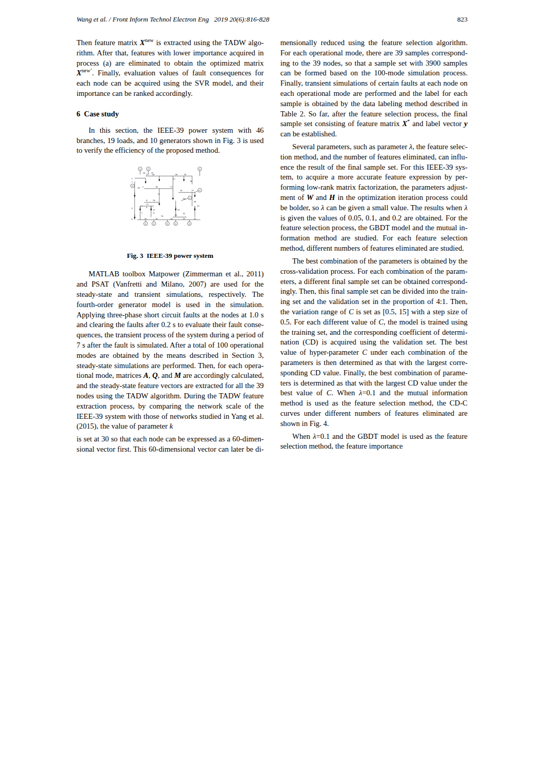Wang et al. / Front Inform Technol Electron Eng 2019 20(6):816-828 823
Then feature matrix Xnew is extracted using the TADW algorithm. After that, features with lower importance acquired in process (a) are eliminated to obtain the optimized matrix Xnew’. Finally, evaluation values of fault consequences for each node can be acquired using the SVR model, and their importance can be ranked accordingly.
6 Case study
In this section, the IEEE-39 power system with 46 branches, 19 loads, and 10 generators shown in Fig. 3 is used to verify the efficiency of the proposed method.
G G 30 37 G 25 26 28 29 27 2 1 G 39 38 3 18 17 16 21 G 15 24 G 4 14 38 5 13 6 23 9 12 11 19 7 20 22 8 31 32 10 34 33 35 G G G G G
Fig. 3 IEEE-39 power system
MATLAB toolbox Matpower (Zimmerman et al., 2011) and PSAT (Vanfretti and Milano, 2007) are used for the steady-state and transient simulations, respectively. The fourth-order generator model is used in the simulation. Applying three-phase short circuit faults at the nodes at 1.0 s and clearing the faults after 0.2 s to evaluate their fault consequences, the transient process of the system during a period of 7 s after the fault is simulated. After a total of 100 operational modes are obtained by the means described in Section 3, steady-state simulations are performed. Then, for each operational mode, matrices A, Q, and M are accordingly calculated, and the steady-state feature vectors are extracted for all the 39 nodes using the TADW algorithm. During the TADW feature extraction process, by comparing the network scale of the IEEE-39 system with those of networks studied in Yang et al. (2015), the value of parameter k
is set at 30 so that each node can be expressed as a 60-dimensional vector first. This 60-dimensional vector can later be dimensionally reduced using the feature selection algorithm. For each operational mode, there are 39 samples corresponding to the 39 nodes, so that a sample set with 3900 samples can be formed based on the 100-mode simulation process. Finally, transient simulations of certain faults at each node on each operational mode are performed and the label for each sample is obtained by the data labeling method described in Table 2. So far, after the feature selection process, the final sample set consisting of feature matrix X* and label vector y can be established.
Several parameters, such as parameter λ, the feature selection method, and the number of features eliminated, can influence the result of the final sample set. For this IEEE-39 system, to acquire a more accurate feature expression by performing low-rank matrix factorization, the parameters adjustment of W and H in the optimization iteration process could be bolder, so λ can be given a small value. The results when λ is given the values of 0.05, 0.1, and 0.2 are obtained. For the feature selection process, the GBDT model and the mutual information method are studied. For each feature selection method, different numbers of features eliminated are studied.
The best combination of the parameters is obtained by the cross-validation process. For each combination of the parameters, a different final sample set can be obtained correspondingly. Then, this final sample set can be divided into the training set and the validation set in the proportion of 4:1. Then, the variation range of C is set as [0.5, 15] with a step size of 0.5. For each different value of C, the model is trained using the training set, and the corresponding coefficient of determination (CD) is acquired using the validation set. The best value of hyper-parameter C under each combination of the parameters is then determined as that with the largest corresponding CD value. Finally, the best combination of parameters is determined as that with the largest CD value under the best value of C. When λ=0.1 and the mutual information method is used as the feature selection method, the CD-C curves under different numbers of features eliminated are shown in Fig. 4.
When λ=0.1 and the GBDT model is used as the feature selection method, the feature importance